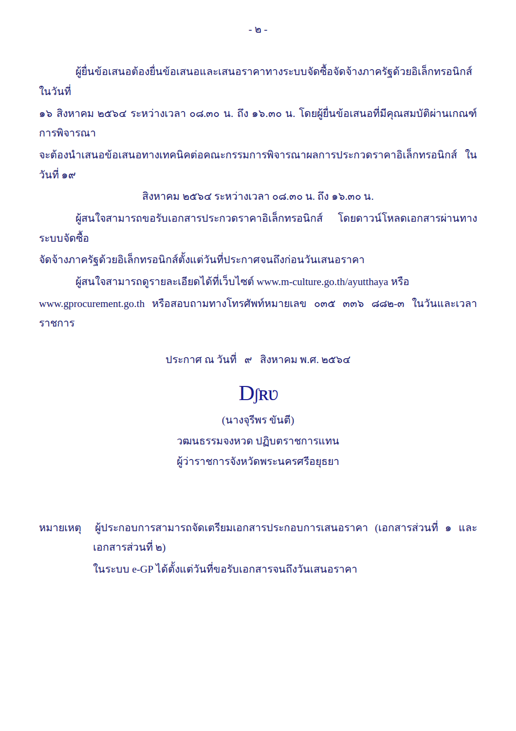- ๒ -
ผู้ยื่นข้อเสนอต้องยื่นข้อเสนอและเสนอราคาทางระบบจัดซื้อจัดจ้างภาครัฐด้วยอิเล็กทรอนิกส์ ในวันที่
๑๖ สิงหาคม ๒๕๖๔ ระหว่างเวลา ๐๘.๓๐ น. ถึง ๑๖.๓๐ น. โดยผู้ยื่นข้อเสนอที่มีคุณสมบัติผ่านเกณฑ์การพิจารณา
จะต้องนำเสนอข้อเสนอทางเทคนิคต่อคณะกรรมการพิจารณาผลการประกวดราคาอิเล็กทรอนิกส์ ในวันที่ ๑๙
สิงหาคม ๒๕๖๔ ระหว่างเวลา ๐๘.๓๐ น. ถึง ๑๖.๓๐ น.
ผู้สนใจสามารถขอรับเอกสารประกวดราคาอิเล็กทรอนิกส์ โดยดาวน์โหลดเอกสารผ่านทางระบบจัดซื้อ
จัดจ้างภาครัฐด้วยอิเล็กทรอนิกส์ตั้งแต่วันที่ประกาศจนถึงก่อนวันเสนอราคา
ผู้สนใจสามารถดูรายละเอียดได้ที่เว็บไซต์ www.m-culture.go.th/ayutthaya หรือ
www.gprocurement.go.th หรือสอบถามทางโทรศัพท์หมายเลข ๐๓๕ ๓๓๖ ๘๘๒-๓ ในวันและเวลาราชการ
ประกาศ ณ วันที่ ๙ สิงหาคม พ.ศ. ๒๕๖๔
Dʃʀʋ
(นางจุรีพร ขันตี)
วฒนธรรมจงหวด ปฏิบตราชการแทน
ผู้ว่าราชการจังหวัดพระนครศรีอยุธยา
หมายเหตุ ผู้ประกอบการสามารถจัดเตรียมเอกสารประกอบการเสนอราคา (เอกสารส่วนที่ ๑ และเอกสารส่วนที่ ๒)
ในระบบ e-GP ได้ตั้งแต่วันที่ขอรับเอกสารจนถึงวันเสนอราคา